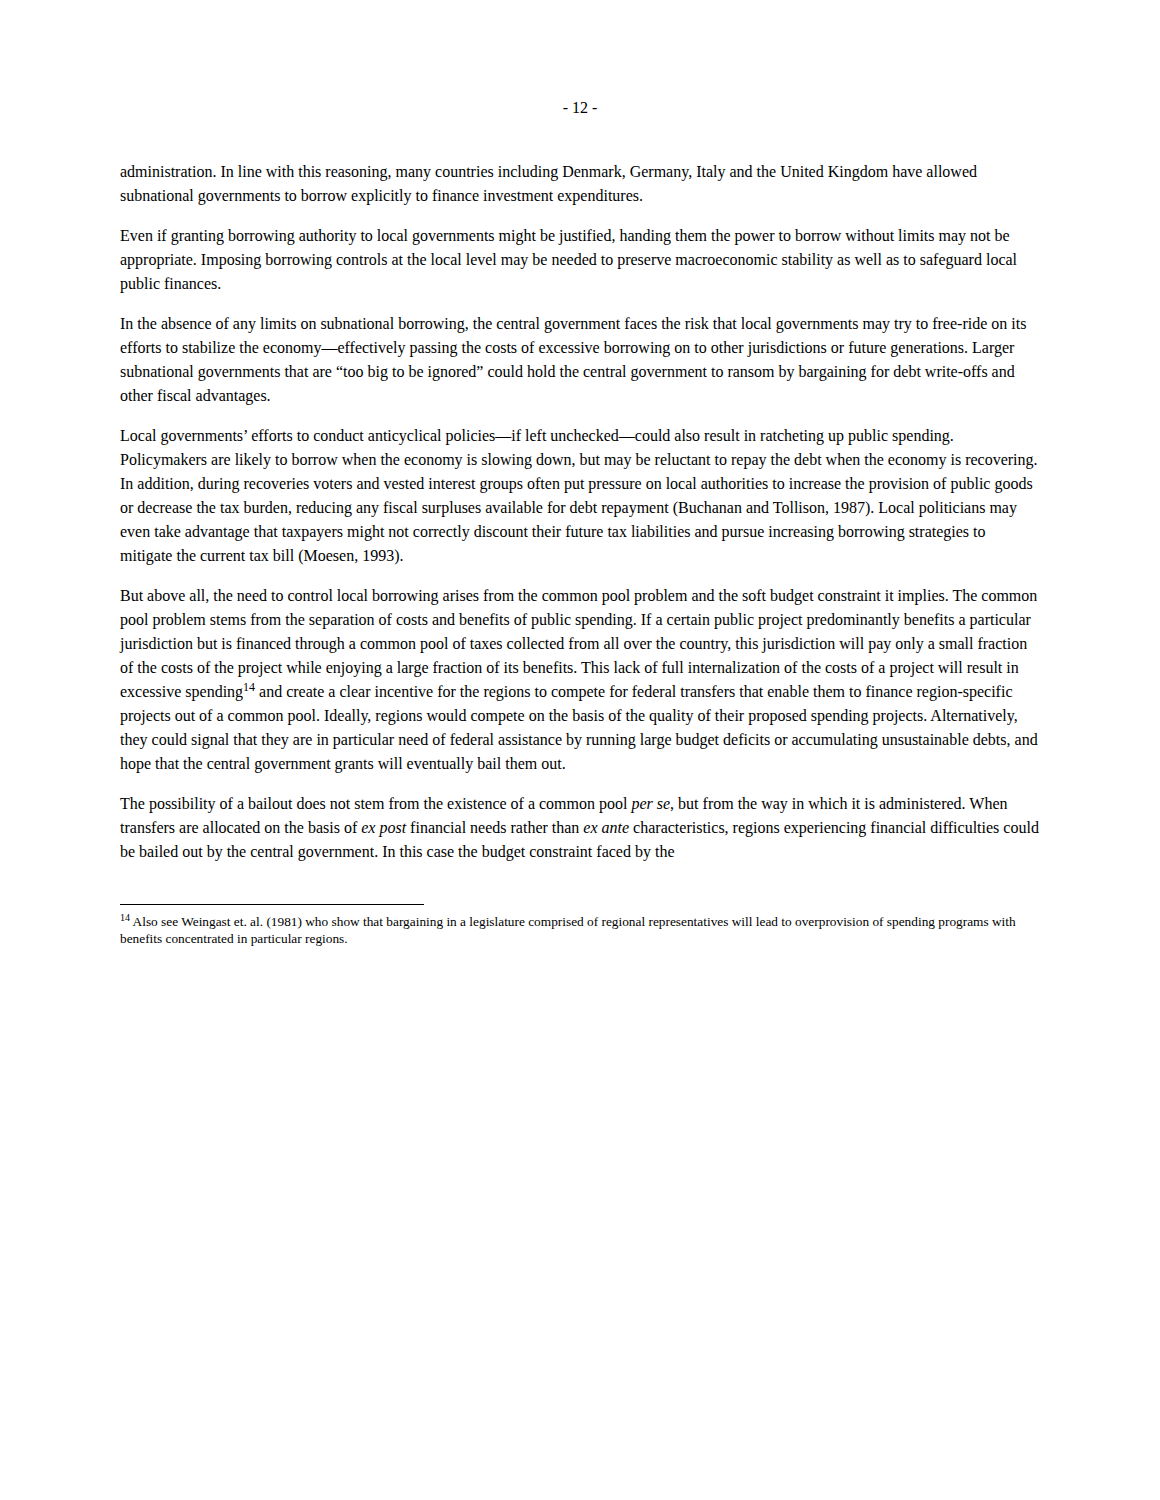- 12 -
administration. In line with this reasoning, many countries including Denmark, Germany, Italy and the United Kingdom have allowed subnational governments to borrow explicitly to finance investment expenditures.
Even if granting borrowing authority to local governments might be justified, handing them the power to borrow without limits may not be appropriate. Imposing borrowing controls at the local level may be needed to preserve macroeconomic stability as well as to safeguard local public finances.
In the absence of any limits on subnational borrowing, the central government faces the risk that local governments may try to free-ride on its efforts to stabilize the economy—effectively passing the costs of excessive borrowing on to other jurisdictions or future generations. Larger subnational governments that are “too big to be ignored” could hold the central government to ransom by bargaining for debt write-offs and other fiscal advantages.
Local governments’ efforts to conduct anticyclical policies—if left unchecked—could also result in ratcheting up public spending. Policymakers are likely to borrow when the economy is slowing down, but may be reluctant to repay the debt when the economy is recovering. In addition, during recoveries voters and vested interest groups often put pressure on local authorities to increase the provision of public goods or decrease the tax burden, reducing any fiscal surpluses available for debt repayment (Buchanan and Tollison, 1987). Local politicians may even take advantage that taxpayers might not correctly discount their future tax liabilities and pursue increasing borrowing strategies to mitigate the current tax bill (Moesen, 1993).
But above all, the need to control local borrowing arises from the common pool problem and the soft budget constraint it implies. The common pool problem stems from the separation of costs and benefits of public spending. If a certain public project predominantly benefits a particular jurisdiction but is financed through a common pool of taxes collected from all over the country, this jurisdiction will pay only a small fraction of the costs of the project while enjoying a large fraction of its benefits. This lack of full internalization of the costs of a project will result in excessive spending14 and create a clear incentive for the regions to compete for federal transfers that enable them to finance region-specific projects out of a common pool. Ideally, regions would compete on the basis of the quality of their proposed spending projects. Alternatively, they could signal that they are in particular need of federal assistance by running large budget deficits or accumulating unsustainable debts, and hope that the central government grants will eventually bail them out.
The possibility of a bailout does not stem from the existence of a common pool per se, but from the way in which it is administered. When transfers are allocated on the basis of ex post financial needs rather than ex ante characteristics, regions experiencing financial difficulties could be bailed out by the central government. In this case the budget constraint faced by the
14 Also see Weingast et. al. (1981) who show that bargaining in a legislature comprised of regional representatives will lead to overprovision of spending programs with benefits concentrated in particular regions.